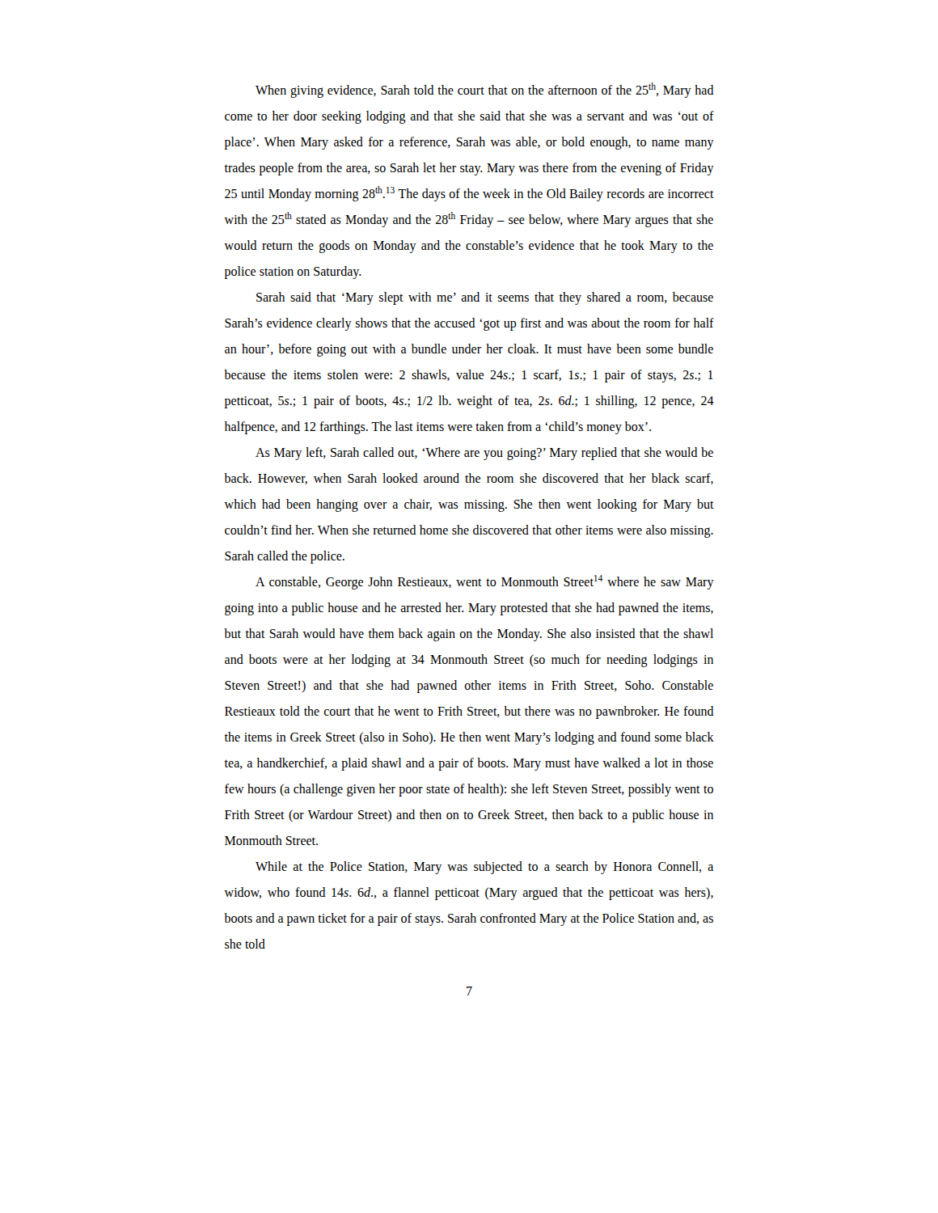When giving evidence, Sarah told the court that on the afternoon of the 25th, Mary had come to her door seeking lodging and that she said that she was a servant and was ‘out of place’. When Mary asked for a reference, Sarah was able, or bold enough, to name many trades people from the area, so Sarah let her stay. Mary was there from the evening of Friday 25 until Monday morning 28th.13 The days of the week in the Old Bailey records are incorrect with the 25th stated as Monday and the 28th Friday – see below, where Mary argues that she would return the goods on Monday and the constable’s evidence that he took Mary to the police station on Saturday.
Sarah said that ‘Mary slept with me’ and it seems that they shared a room, because Sarah’s evidence clearly shows that the accused ‘got up first and was about the room for half an hour’, before going out with a bundle under her cloak. It must have been some bundle because the items stolen were: 2 shawls, value 24s.; 1 scarf, 1s.; 1 pair of stays, 2s.; 1 petticoat, 5s.; 1 pair of boots, 4s.; 1/2 lb. weight of tea, 2s. 6d.; 1 shilling, 12 pence, 24 halfpence, and 12 farthings. The last items were taken from a ‘child’s money box’.
As Mary left, Sarah called out, ‘Where are you going?’ Mary replied that she would be back. However, when Sarah looked around the room she discovered that her black scarf, which had been hanging over a chair, was missing. She then went looking for Mary but couldn’t find her. When she returned home she discovered that other items were also missing. Sarah called the police.
A constable, George John Restieaux, went to Monmouth Street14 where he saw Mary going into a public house and he arrested her. Mary protested that she had pawned the items, but that Sarah would have them back again on the Monday. She also insisted that the shawl and boots were at her lodging at 34 Monmouth Street (so much for needing lodgings in Steven Street!) and that she had pawned other items in Frith Street, Soho. Constable Restieaux told the court that he went to Frith Street, but there was no pawnbroker. He found the items in Greek Street (also in Soho). He then went Mary’s lodging and found some black tea, a handkerchief, a plaid shawl and a pair of boots. Mary must have walked a lot in those few hours (a challenge given her poor state of health): she left Steven Street, possibly went to Frith Street (or Wardour Street) and then on to Greek Street, then back to a public house in Monmouth Street.
While at the Police Station, Mary was subjected to a search by Honora Connell, a widow, who found 14s. 6d., a flannel petticoat (Mary argued that the petticoat was hers), boots and a pawn ticket for a pair of stays. Sarah confronted Mary at the Police Station and, as she told
7